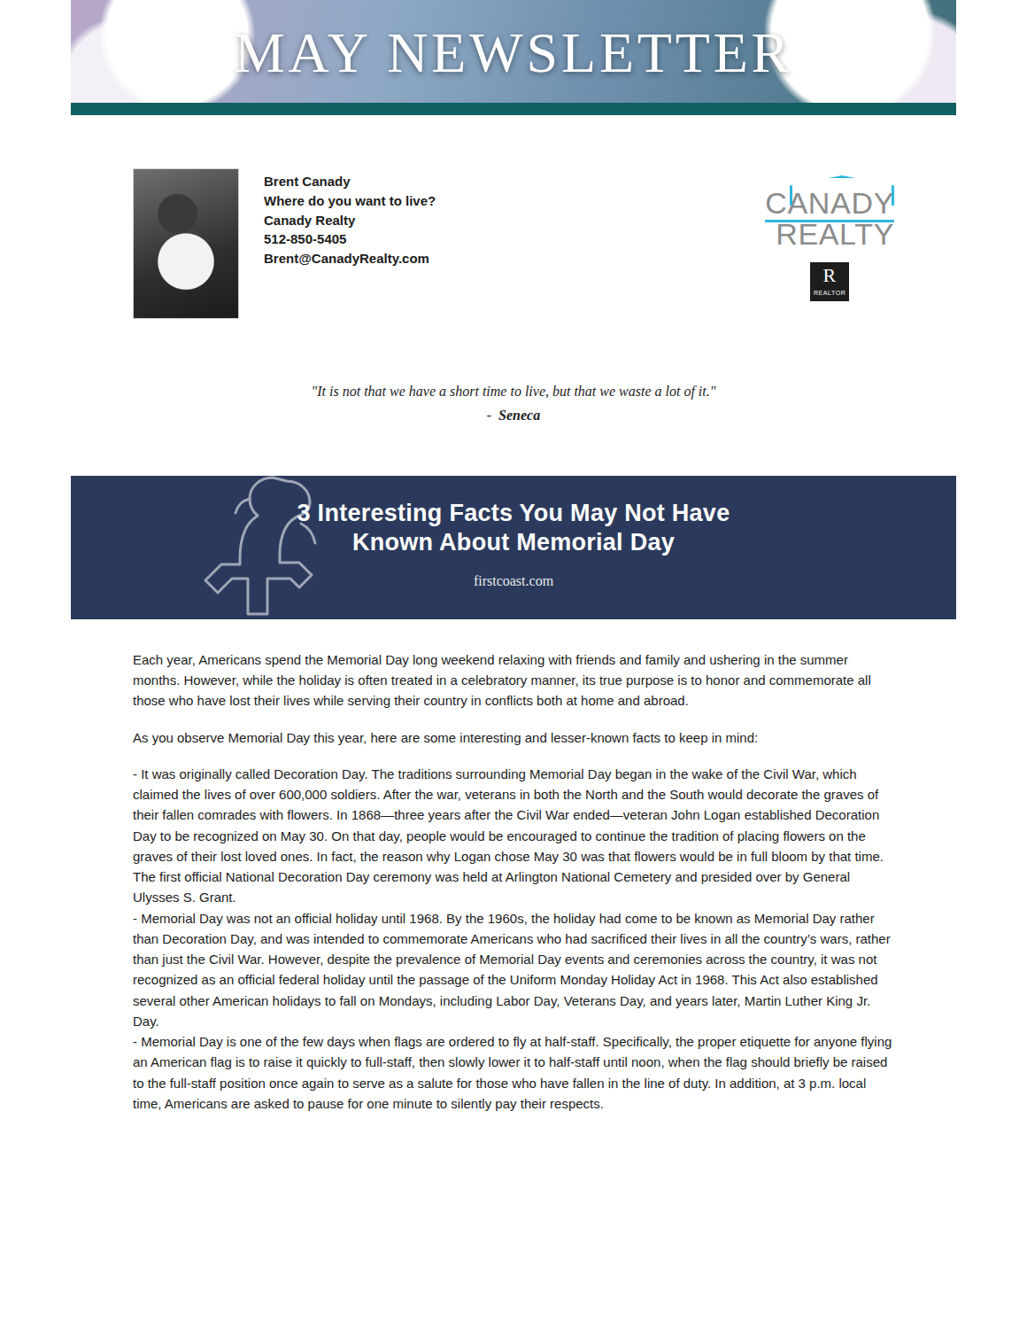MAY NEWSLETTER
Brent Canady
Where do you want to live?
Canady Realty
512-850-5405
Brent@CanadyRealty.com
CAN ADY REALTY
REALTOR
"It is not that we have a short time to live, but that we waste a lot of it." - Seneca
3 Interesting Facts You May Not Have
Known About Memorial Day
firstcoast.com
Each year, Americans spend the Memorial Day long weekend relaxing with friends and family and ushering in the summer months. However, while the holiday is often treated in a celebratory manner, its true purpose is to honor and commemorate all those who have lost their lives while serving their country in conflicts both at home and abroad.
As you observe Memorial Day this year, here are some interesting and lesser-known facts to keep in mind:
- It was originally called Decoration Day. The traditions surrounding Memorial Day began in the wake of the Civil War, which claimed the lives of over 600,000 soldiers. After the war, veterans in both the North and the South would decorate the graves of their fallen comrades with flowers. In 1868—three years after the Civil War ended—veteran John Logan established Decoration Day to be recognized on May 30. On that day, people would be encouraged to continue the tradition of placing flowers on the graves of their lost loved ones. In fact, the reason why Logan chose May 30 was that flowers would be in full bloom by that time. The first official National Decoration Day ceremony was held at Arlington National Cemetery and presided over by General Ulysses S. Grant.
- Memorial Day was not an official holiday until 1968. By the 1960s, the holiday had come to be known as Memorial Day rather than Decoration Day, and was intended to commemorate Americans who had sacrificed their lives in all the country’s wars, rather than just the Civil War. However, despite the prevalence of Memorial Day events and ceremonies across the country, it was not recognized as an official federal holiday until the passage of the Uniform Monday Holiday Act in 1968. This Act also established several other American holidays to fall on Mondays, including Labor Day, Veterans Day, and years later, Martin Luther King Jr. Day.
- Memorial Day is one of the few days when flags are ordered to fly at half-staff. Specifically, the proper etiquette for anyone flying an American flag is to raise it quickly to full-staff, then slowly lower it to half-staff until noon, when the flag should briefly be raised to the full-staff position once again to serve as a salute for those who have fallen in the line of duty. In addition, at 3 p.m. local time, Americans are asked to pause for one minute to silently pay their respects.